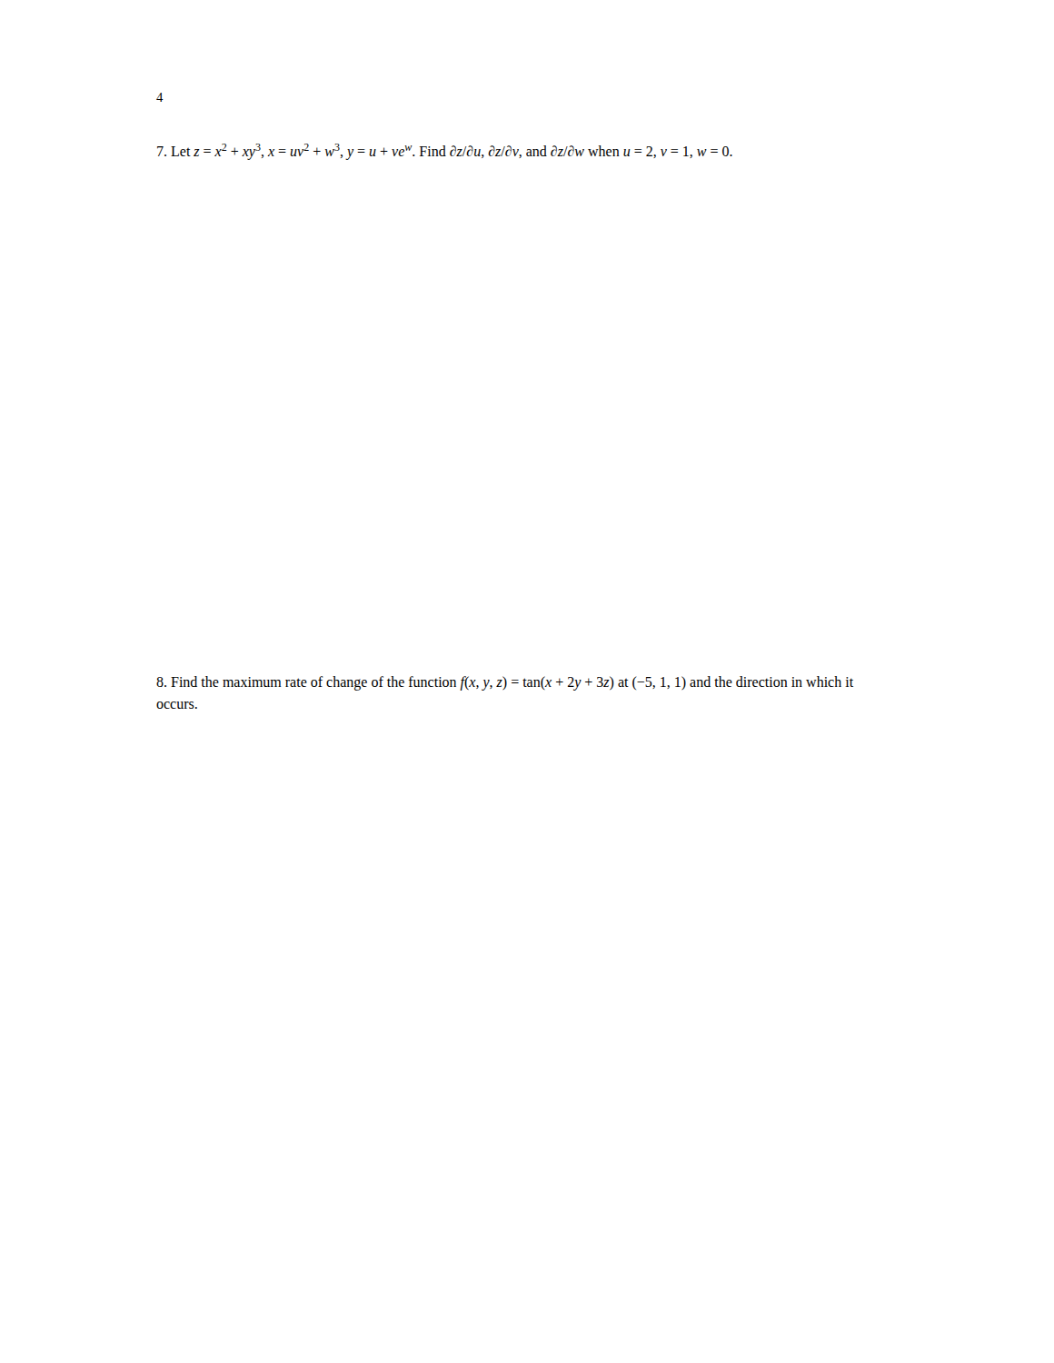4
7. Let z = x2 + xy3, x = uv2 + w3, y = u + vew. Find ∂z/∂u, ∂z/∂v, and ∂z/∂w when u = 2, v = 1, w = 0.
8. Find the maximum rate of change of the function f(x, y, z) = tan(x + 2y + 3z) at (−5, 1, 1) and the direction in which it occurs.